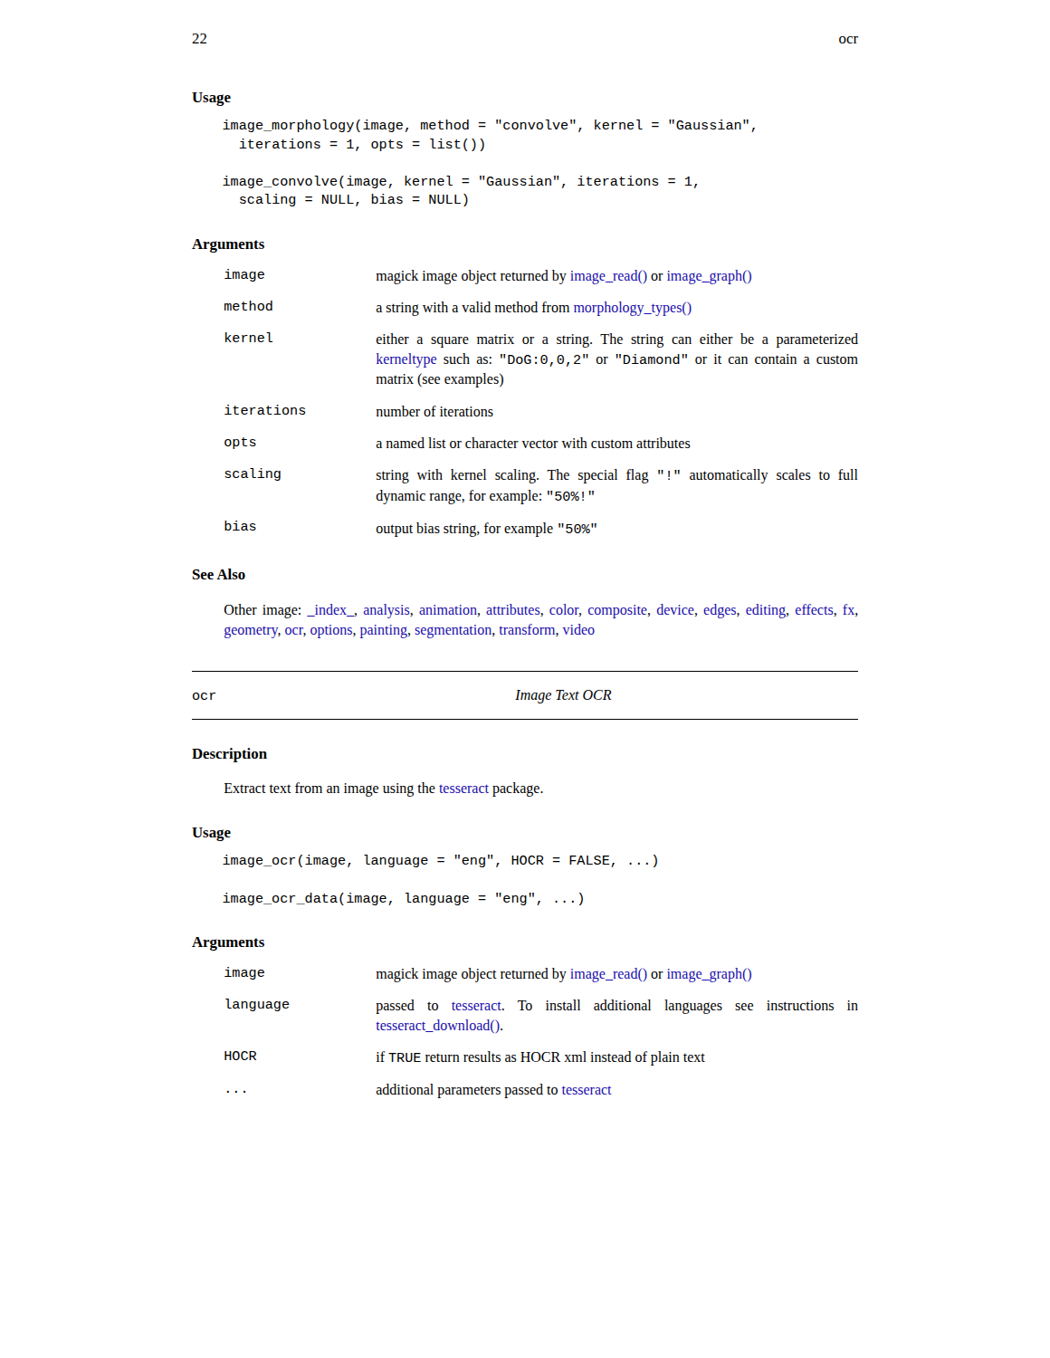22 ocr
Usage
image_morphology(image, method = "convolve", kernel = "Gaussian",
  iterations = 1, opts = list())

image_convolve(image, kernel = "Gaussian", iterations = 1,
  scaling = NULL, bias = NULL)
Arguments
image
magick image object returned by image_read() or image_graph()
method
a string with a valid method from morphology_types()
kernel
either a square matrix or a string. The string can either be a parameterized kerneltype such as: "DoG:0,0,2" or "Diamond" or it can contain a custom matrix (see examples)
iterations
number of iterations
opts
a named list or character vector with custom attributes
scaling
string with kernel scaling. The special flag "!" automatically scales to full dynamic range, for example: "50%!"
bias
output bias string, for example "50%"
See Also
Other image: _index_, analysis, animation, attributes, color, composite, device, edges, editing, effects, fx, geometry, ocr, options, painting, segmentation, transform, video
ocr Image Text OCR
Description
Extract text from an image using the tesseract package.
Usage
image_ocr(image, language = "eng", HOCR = FALSE, ...)

image_ocr_data(image, language = "eng", ...)
Arguments
image
magick image object returned by image_read() or image_graph()
language
passed to tesseract. To install additional languages see instructions in tesseract_download().
HOCR
if TRUE return results as HOCR xml instead of plain text
...
additional parameters passed to tesseract